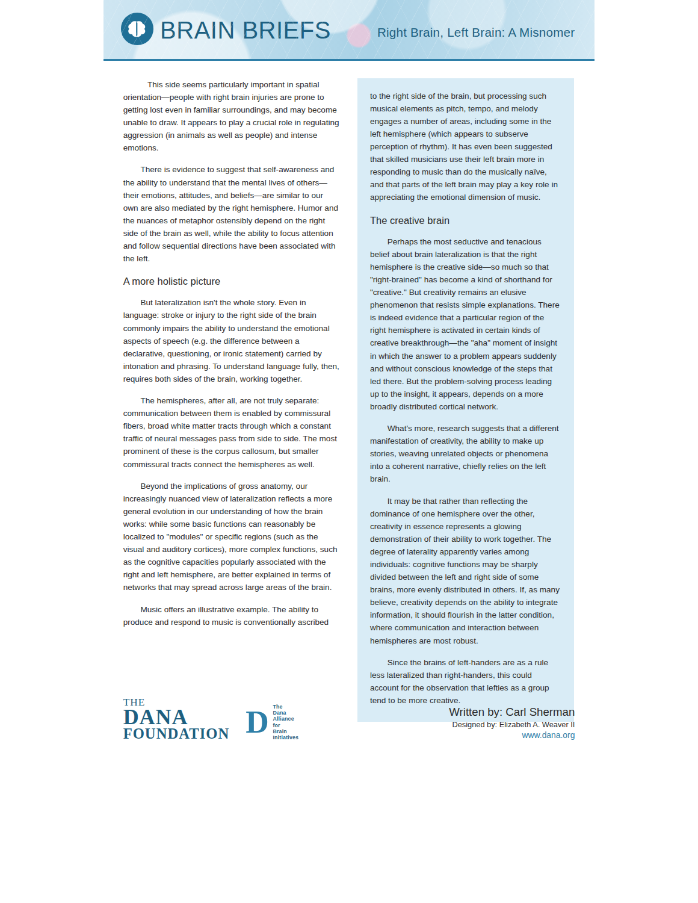BRAIN BRIEFS
Right Brain, Left Brain: A Misnomer
This side seems particularly important in spatial orientation—people with right brain injuries are prone to getting lost even in familiar surroundings, and may become unable to draw. It appears to play a crucial role in regulating aggression (in animals as well as people) and intense emotions.
There is evidence to suggest that self-awareness and the ability to understand that the mental lives of others—their emotions, attitudes, and beliefs—are similar to our own are also mediated by the right hemisphere. Humor and the nuances of metaphor ostensibly depend on the right side of the brain as well, while the ability to focus attention and follow sequential directions have been associated with the left.
A more holistic picture
But lateralization isn't the whole story. Even in language: stroke or injury to the right side of the brain commonly impairs the ability to understand the emotional aspects of speech (e.g. the difference between a declarative, questioning, or ironic statement) carried by intonation and phrasing. To understand language fully, then, requires both sides of the brain, working together.
The hemispheres, after all, are not truly separate: communication between them is enabled by commissural fibers, broad white matter tracts through which a constant traffic of neural messages pass from side to side. The most prominent of these is the corpus callosum, but smaller commissural tracts connect the hemispheres as well.
Beyond the implications of gross anatomy, our increasingly nuanced view of lateralization reflects a more general evolution in our understanding of how the brain works: while some basic functions can reasonably be localized to "modules" or specific regions (such as the visual and auditory cortices), more complex functions, such as the cognitive capacities popularly associated with the right and left hemisphere, are better explained in terms of networks that may spread across large areas of the brain.
Music offers an illustrative example. The ability to produce and respond to music is conventionally ascribed
to the right side of the brain, but processing such musical elements as pitch, tempo, and melody engages a number of areas, including some in the left hemisphere (which appears to subserve perception of rhythm). It has even been suggested that skilled musicians use their left brain more in responding to music than do the musically naïve, and that parts of the left brain may play a key role in appreciating the emotional dimension of music.
The creative brain
Perhaps the most seductive and tenacious belief about brain lateralization is that the right hemisphere is the creative side—so much so that "right-brained" has become a kind of shorthand for "creative." But creativity remains an elusive phenomenon that resists simple explanations. There is indeed evidence that a particular region of the right hemisphere is activated in certain kinds of creative breakthrough—the "aha" moment of insight in which the answer to a problem appears suddenly and without conscious knowledge of the steps that led there. But the problem-solving process leading up to the insight, it appears, depends on a more broadly distributed cortical network.
What's more, research suggests that a different manifestation of creativity, the ability to make up stories, weaving unrelated objects or phenomena into a coherent narrative, chiefly relies on the left brain.
It may be that rather than reflecting the dominance of one hemisphere over the other, creativity in essence represents a glowing demonstration of their ability to work together. The degree of laterality apparently varies among individuals: cognitive functions may be sharply divided between the left and right side of some brains, more evenly distributed in others. If, as many believe, creativity depends on the ability to integrate information, it should flourish in the latter condition, where communication and interaction between hemispheres are most robust.
Since the brains of left-handers are as a rule less lateralized than right-handers, this could account for the observation that lefties as a group tend to be more creative.
THE DANA FOUNDATION
D The
Dana
Alliance
for
Brain
Initiatives
Written by: Carl Sherman
Designed by: Elizabeth A. Weaver II
www.dana.org